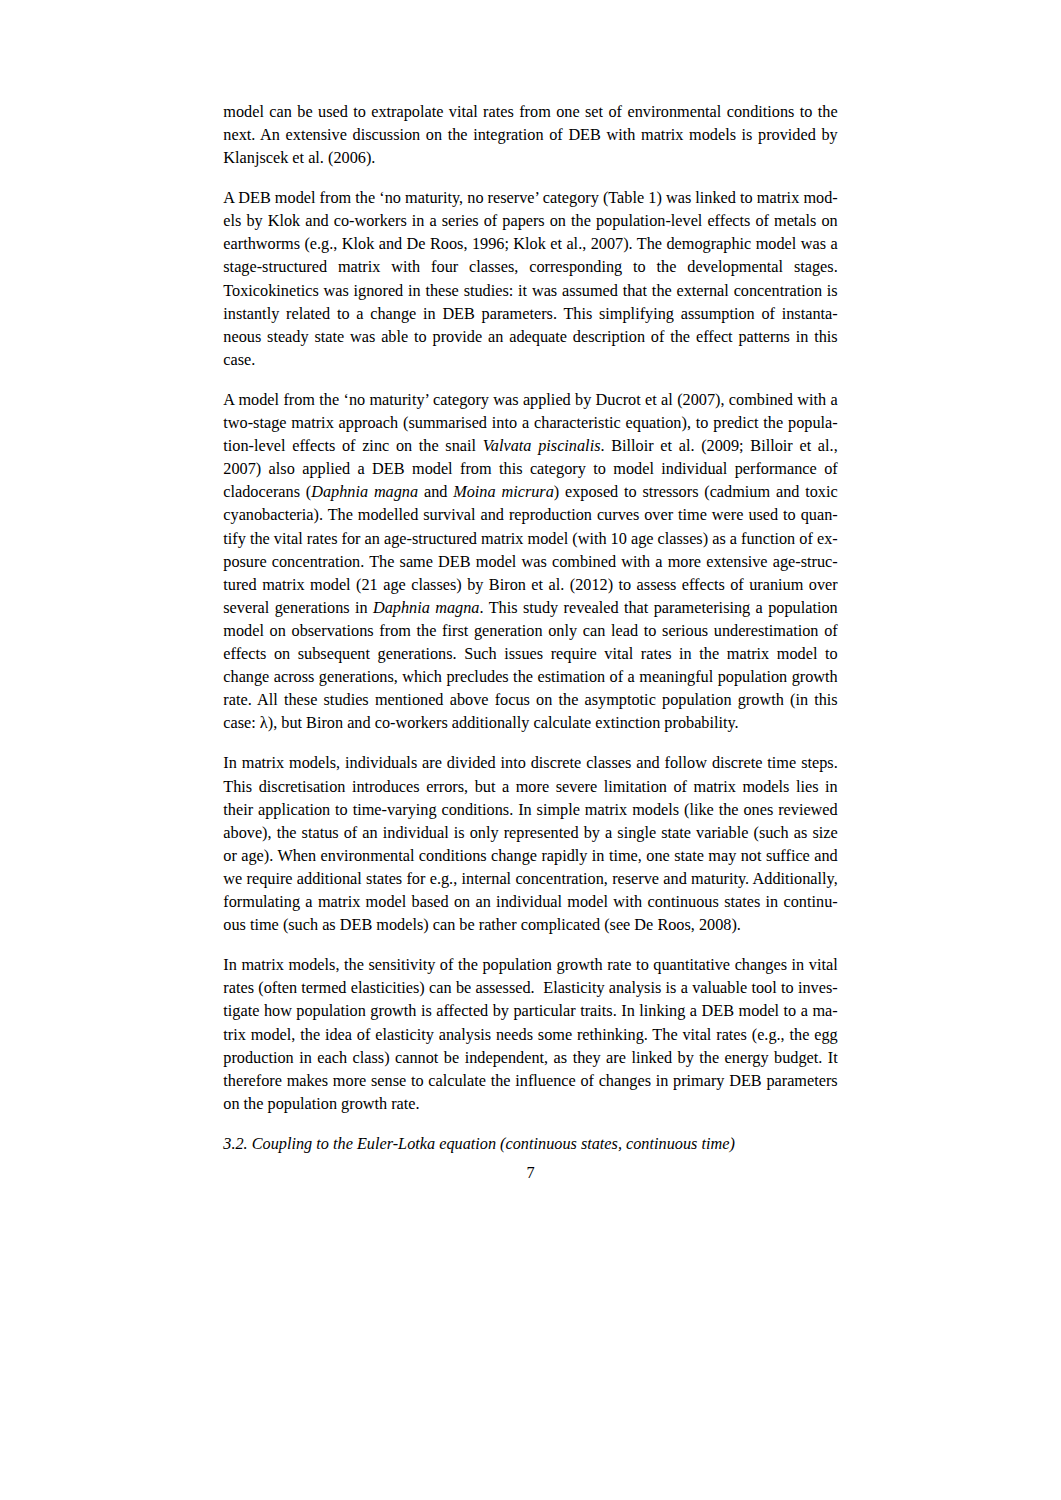model can be used to extrapolate vital rates from one set of environmental conditions to the next. An extensive discussion on the integration of DEB with matrix models is provided by Klanjscek et al. (2006).
A DEB model from the ‘no maturity, no reserve’ category (Table 1) was linked to matrix models by Klok and co-workers in a series of papers on the population-level effects of metals on earthworms (e.g., Klok and De Roos, 1996; Klok et al., 2007). The demographic model was a stage-structured matrix with four classes, corresponding to the developmental stages. Toxicokinetics was ignored in these studies: it was assumed that the external concentration is instantly related to a change in DEB parameters. This simplifying assumption of instantaneous steady state was able to provide an adequate description of the effect patterns in this case.
A model from the ‘no maturity’ category was applied by Ducrot et al (2007), combined with a two-stage matrix approach (summarised into a characteristic equation), to predict the population-level effects of zinc on the snail Valvata piscinalis. Billoir et al. (2009; Billoir et al., 2007) also applied a DEB model from this category to model individual performance of cladocerans (Daphnia magna and Moina micrura) exposed to stressors (cadmium and toxic cyanobacteria). The modelled survival and reproduction curves over time were used to quantify the vital rates for an age-structured matrix model (with 10 age classes) as a function of exposure concentration. The same DEB model was combined with a more extensive age-structured matrix model (21 age classes) by Biron et al. (2012) to assess effects of uranium over several generations in Daphnia magna. This study revealed that parameterising a population model on observations from the first generation only can lead to serious underestimation of effects on subsequent generations. Such issues require vital rates in the matrix model to change across generations, which precludes the estimation of a meaningful population growth rate. All these studies mentioned above focus on the asymptotic population growth (in this case: λ), but Biron and co-workers additionally calculate extinction probability.
In matrix models, individuals are divided into discrete classes and follow discrete time steps. This discretisation introduces errors, but a more severe limitation of matrix models lies in their application to time-varying conditions. In simple matrix models (like the ones reviewed above), the status of an individual is only represented by a single state variable (such as size or age). When environmental conditions change rapidly in time, one state may not suffice and we require additional states for e.g., internal concentration, reserve and maturity. Additionally, formulating a matrix model based on an individual model with continuous states in continuous time (such as DEB models) can be rather complicated (see De Roos, 2008).
In matrix models, the sensitivity of the population growth rate to quantitative changes in vital rates (often termed elasticities) can be assessed. Elasticity analysis is a valuable tool to investigate how population growth is affected by particular traits. In linking a DEB model to a matrix model, the idea of elasticity analysis needs some rethinking. The vital rates (e.g., the egg production in each class) cannot be independent, as they are linked by the energy budget. It therefore makes more sense to calculate the influence of changes in primary DEB parameters on the population growth rate.
3.2. Coupling to the Euler-Lotka equation (continuous states, continuous time)
7